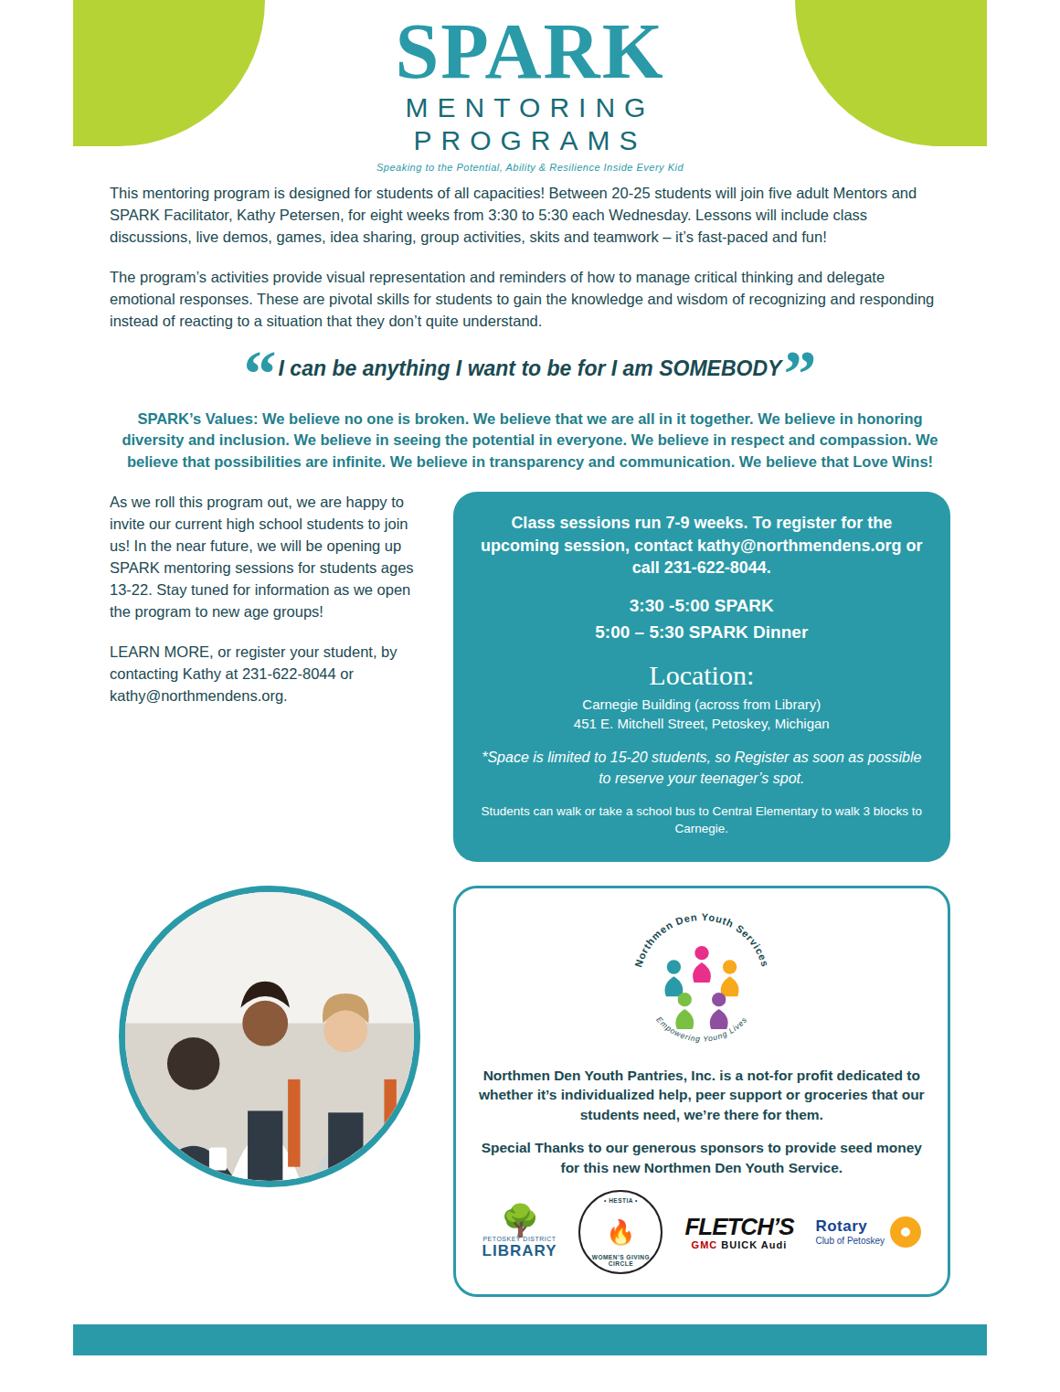SPARK
MENTORING
PROGRAMS
Speaking to the Potential, Ability & Resilience Inside Every Kid
This mentoring program is designed for students of all capacities! Between 20-25 students will join five adult Mentors and SPARK Facilitator, Kathy Petersen, for eight weeks from 3:30 to 5:30 each Wednesday. Lessons will include class discussions, live demos, games, idea sharing, group activities, skits and teamwork – it’s fast-paced and fun!
The program’s activities provide visual representation and reminders of how to manage critical thinking and delegate emotional responses. These are pivotal skills for students to gain the knowledge and wisdom of recognizing and responding instead of reacting to a situation that they don’t quite understand.
“I can be anything I want to be for I am SOMEBODY”
SPARK’s Values: We believe no one is broken. We believe that we are all in it together. We believe in honoring diversity and inclusion. We believe in seeing the potential in everyone. We believe in respect and compassion. We believe that possibilities are infinite. We believe in transparency and communication. We believe that Love Wins!
As we roll this program out, we are happy to invite our current high school students to join us! In the near future, we will be opening up SPARK mentoring sessions for students ages 13-22. Stay tuned for information as we open the program to new age groups!
LEARN MORE, or register your student, by contacting Kathy at 231-622-8044 or kathy@northmendens.org.
Class sessions run 7-9 weeks. To register for the upcoming session, contact kathy@northmendens.org or call 231-622-8044.
3:30 -5:00 SPARK
5:00 – 5:30 SPARK Dinner
Location:
Carnegie Building (across from Library)
451 E. Mitchell Street, Petoskey, Michigan
*Space is limited to 15-20 students, so Register as soon as possible to reserve your teenager’s spot.
Students can walk or take a school bus to Central Elementary to walk 3 blocks to Carnegie.
Northmen Den Youth Services Empowering Young Lives
Northmen Den Youth Pantries, Inc. is a not-for profit dedicated to whether it’s individualized help, peer support or groceries that our students need, we’re there for them.
Special Thanks to our generous sponsors to provide seed money for this new Northmen Den Youth Service.
🌳
PETOSKEY DISTRICT
LIBRARY
• HESTIA • 🔥 WOMEN’S GIVING CIRCLE
FLETCH’S
GMC BUICK Audi
Rotary
Club of Petoskey